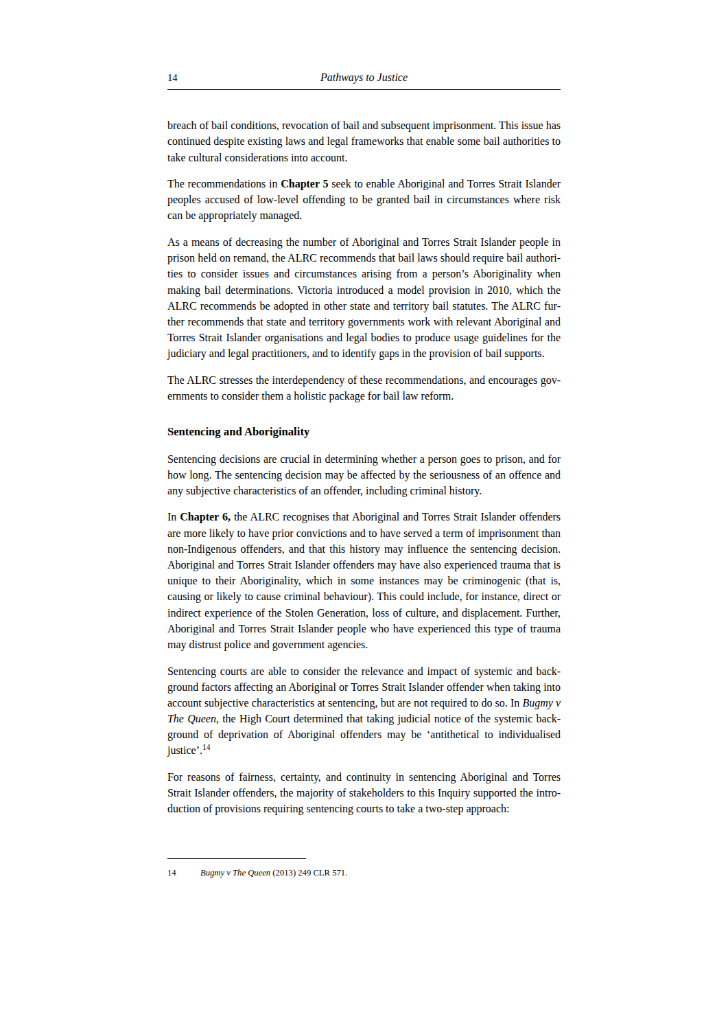14
Pathways to Justice
breach of bail conditions, revocation of bail and subsequent imprisonment. This issue has continued despite existing laws and legal frameworks that enable some bail authorities to take cultural considerations into account.
The recommendations in Chapter 5 seek to enable Aboriginal and Torres Strait Islander peoples accused of low-level offending to be granted bail in circumstances where risk can be appropriately managed.
As a means of decreasing the number of Aboriginal and Torres Strait Islander people in prison held on remand, the ALRC recommends that bail laws should require bail authorities to consider issues and circumstances arising from a person’s Aboriginality when making bail determinations. Victoria introduced a model provision in 2010, which the ALRC recommends be adopted in other state and territory bail statutes. The ALRC further recommends that state and territory governments work with relevant Aboriginal and Torres Strait Islander organisations and legal bodies to produce usage guidelines for the judiciary and legal practitioners, and to identify gaps in the provision of bail supports.
The ALRC stresses the interdependency of these recommendations, and encourages governments to consider them a holistic package for bail law reform.
Sentencing and Aboriginality
Sentencing decisions are crucial in determining whether a person goes to prison, and for how long. The sentencing decision may be affected by the seriousness of an offence and any subjective characteristics of an offender, including criminal history.
In Chapter 6, the ALRC recognises that Aboriginal and Torres Strait Islander offenders are more likely to have prior convictions and to have served a term of imprisonment than non-Indigenous offenders, and that this history may influence the sentencing decision. Aboriginal and Torres Strait Islander offenders may have also experienced trauma that is unique to their Aboriginality, which in some instances may be criminogenic (that is, causing or likely to cause criminal behaviour). This could include, for instance, direct or indirect experience of the Stolen Generation, loss of culture, and displacement. Further, Aboriginal and Torres Strait Islander people who have experienced this type of trauma may distrust police and government agencies.
Sentencing courts are able to consider the relevance and impact of systemic and background factors affecting an Aboriginal or Torres Strait Islander offender when taking into account subjective characteristics at sentencing, but are not required to do so. In Bugmy v The Queen, the High Court determined that taking judicial notice of the systemic background of deprivation of Aboriginal offenders may be ‘antithetical to individualised justice’.14
For reasons of fairness, certainty, and continuity in sentencing Aboriginal and Torres Strait Islander offenders, the majority of stakeholders to this Inquiry supported the introduction of provisions requiring sentencing courts to take a two-step approach:
14
Bugmy v The Queen (2013) 249 CLR 571.